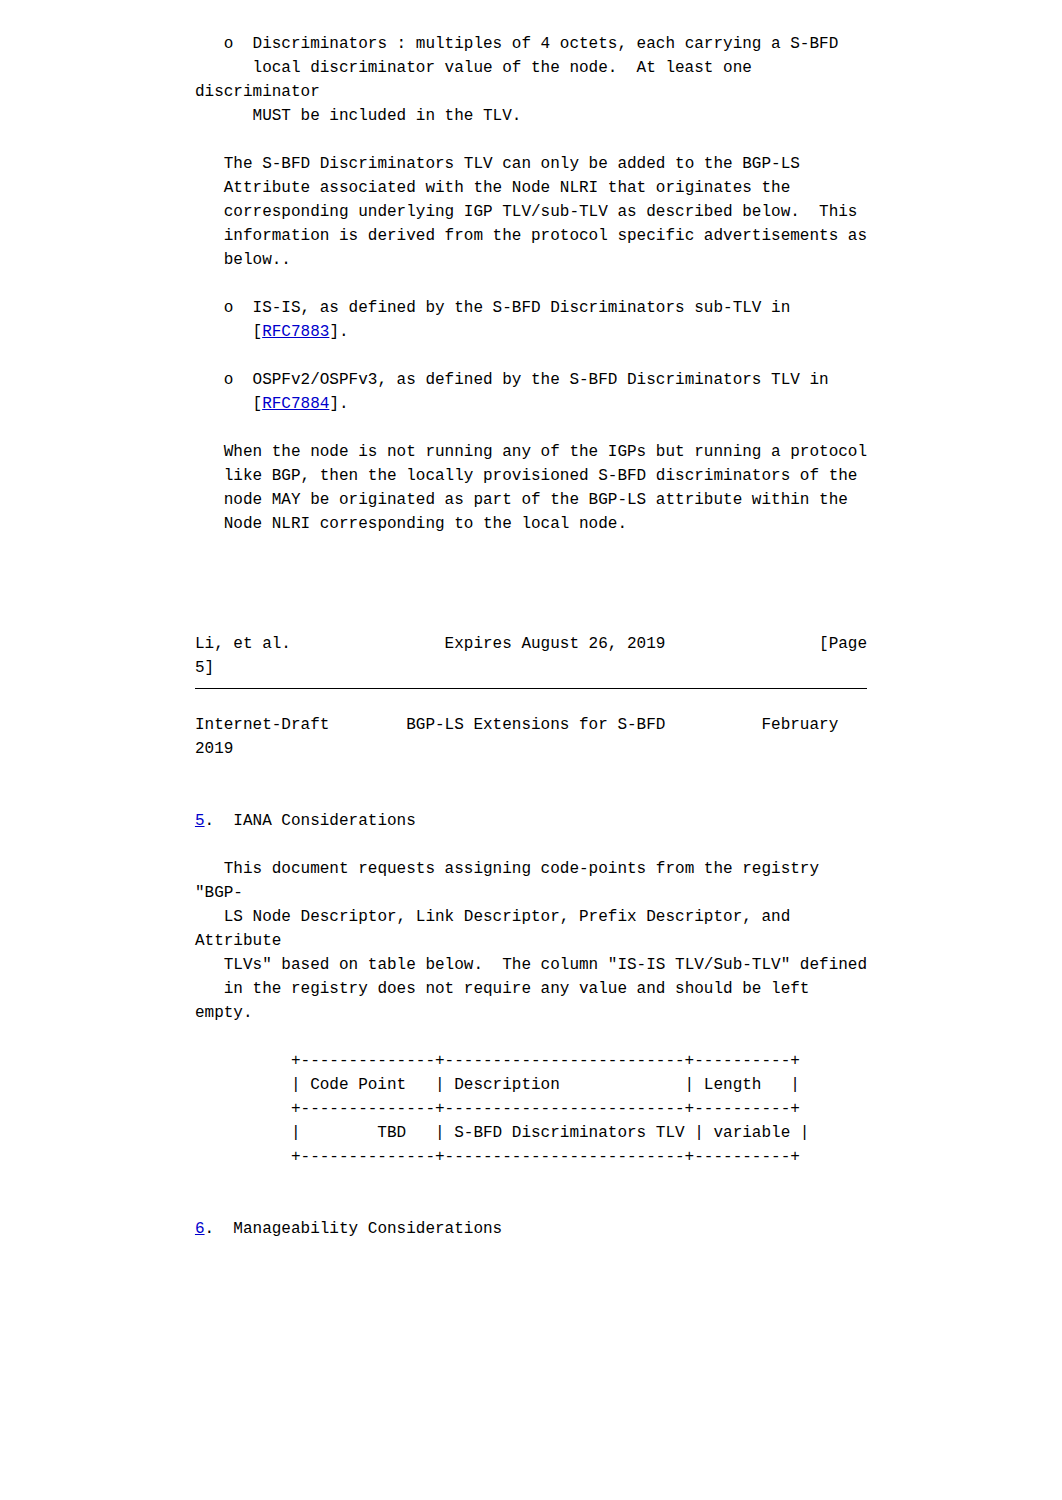o  Discriminators : multiples of 4 octets, each carrying a S-BFD
      local discriminator value of the node.  At least one discriminator
      MUST be included in the TLV.

   The S-BFD Discriminators TLV can only be added to the BGP-LS
   Attribute associated with the Node NLRI that originates the
   corresponding underlying IGP TLV/sub-TLV as described below.  This
   information is derived from the protocol specific advertisements as
   below..

   o  IS-IS, as defined by the S-BFD Discriminators sub-TLV in
      [RFC7883].

   o  OSPFv2/OSPFv3, as defined by the S-BFD Discriminators TLV in
      [RFC7884].

   When the node is not running any of the IGPs but running a protocol
   like BGP, then the locally provisioned S-BFD discriminators of the
   node MAY be originated as part of the BGP-LS attribute within the
   Node NLRI corresponding to the local node.
Li, et al.                Expires August 26, 2019                [Page 5]
Internet-Draft        BGP-LS Extensions for S-BFD          February 2019


5.  IANA Considerations

   This document requests assigning code-points from the registry "BGP-
   LS Node Descriptor, Link Descriptor, Prefix Descriptor, and Attribute
   TLVs" based on table below.  The column "IS-IS TLV/Sub-TLV" defined
   in the registry does not require any value and should be left empty.

          +--------------+-------------------------+----------+
          | Code Point   | Description             | Length   |
          +--------------+-------------------------+----------+
          |        TBD   | S-BFD Discriminators TLV | variable |
          +--------------+-------------------------+----------+


6.  Manageability Considerations